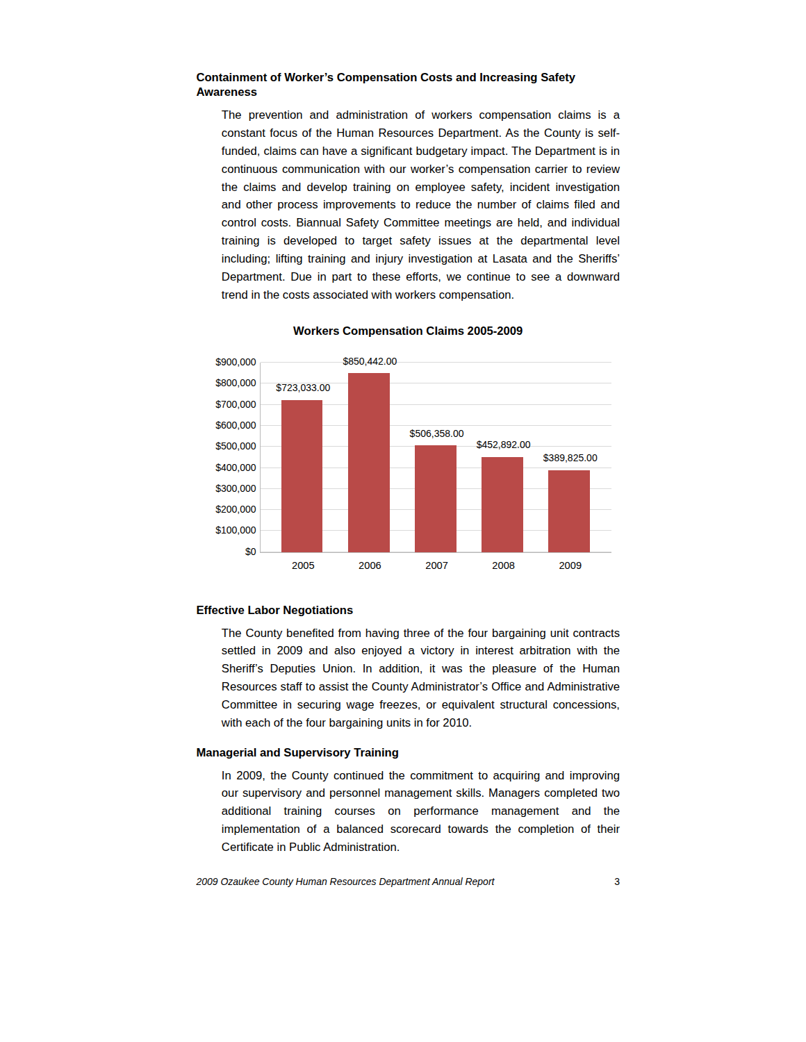Containment of Worker’s Compensation Costs and Increasing Safety Awareness
The prevention and administration of workers compensation claims is a constant focus of the Human Resources Department. As the County is self-funded, claims can have a significant budgetary impact. The Department is in continuous communication with our worker’s compensation carrier to review the claims and develop training on employee safety, incident investigation and other process improvements to reduce the number of claims filed and control costs. Biannual Safety Committee meetings are held, and individual training is developed to target safety issues at the departmental level including; lifting training and injury investigation at Lasata and the Sheriffs’ Department. Due in part to these efforts, we continue to see a downward trend in the costs associated with workers compensation.
Workers Compensation Claims 2005-2009
$900,000
$800,000
$700,000
$600,000
$500,000
$400,000
$300,000
$200,000
$100,000
$0
$723,033.00
2005
$850,442.00
2006
$506,358.00
2007
$452,892.00
2008
$389,825.00
2009
Effective Labor Negotiations
The County benefited from having three of the four bargaining unit contracts settled in 2009 and also enjoyed a victory in interest arbitration with the Sheriff’s Deputies Union. In addition, it was the pleasure of the Human Resources staff to assist the County Administrator’s Office and Administrative Committee in securing wage freezes, or equivalent structural concessions, with each of the four bargaining units in for 2010.
Managerial and Supervisory Training
In 2009, the County continued the commitment to acquiring and improving our supervisory and personnel management skills. Managers completed two additional training courses on performance management and the implementation of a balanced scorecard towards the completion of their Certificate in Public Administration.
2009 Ozaukee County Human Resources Department Annual Report 3